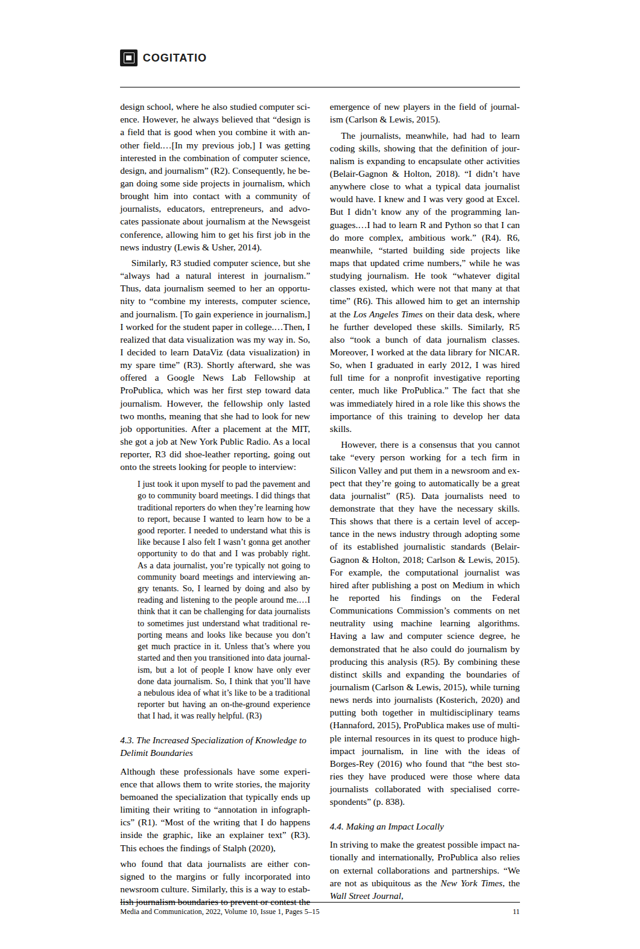Cogitatio
design school, where he also studied computer science. However, he always believed that “design is a field that is good when you combine it with another field.…[In my previous job,] I was getting interested in the combination of computer science, design, and journalism” (R2). Consequently, he began doing some side projects in journalism, which brought him into contact with a community of journalists, educators, entrepreneurs, and advocates passionate about journalism at the Newsgeist conference, allowing him to get his first job in the news industry (Lewis & Usher, 2014).
Similarly, R3 studied computer science, but she “always had a natural interest in journalism.” Thus, data journalism seemed to her an opportunity to “combine my interests, computer science, and journalism. [To gain experience in journalism,] I worked for the student paper in college.…Then, I realized that data visualization was my way in. So, I decided to learn DataViz (data visualization) in my spare time” (R3). Shortly afterward, she was offered a Google News Lab Fellowship at ProPublica, which was her first step toward data journalism. However, the fellowship only lasted two months, meaning that she had to look for new job opportunities. After a placement at the MIT, she got a job at New York Public Radio. As a local reporter, R3 did shoe-leather reporting, going out onto the streets looking for people to interview:
I just took it upon myself to pad the pavement and go to community board meetings. I did things that traditional reporters do when they’re learning how to report, because I wanted to learn how to be a good reporter. I needed to understand what this is like because I also felt I wasn’t gonna get another opportunity to do that and I was probably right. As a data journalist, you’re typically not going to community board meetings and interviewing angry tenants. So, I learned by doing and also by reading and listening to the people around me.…I think that it can be challenging for data journalists to sometimes just understand what traditional reporting means and looks like because you don’t get much practice in it. Unless that’s where you started and then you transitioned into data journalism, but a lot of people I know have only ever done data journalism. So, I think that you’ll have a nebulous idea of what it’s like to be a traditional reporter but having an on-the-ground experience that I had, it was really helpful. (R3)
4.3. The Increased Specialization of Knowledge to Delimit Boundaries
Although these professionals have some experience that allows them to write stories, the majority bemoaned the specialization that typically ends up limiting their writing to “annotation in infographics” (R1). “Most of the writing that I do happens inside the graphic, like an explainer text” (R3). This echoes the findings of Stalph (2020),
who found that data journalists are either consigned to the margins or fully incorporated into newsroom culture. Similarly, this is a way to establish journalism boundaries to prevent or contest the emergence of new players in the field of journalism (Carlson & Lewis, 2015).
The journalists, meanwhile, had had to learn coding skills, showing that the definition of journalism is expanding to encapsulate other activities (Belair-Gagnon & Holton, 2018). “I didn’t have anywhere close to what a typical data journalist would have. I knew and I was very good at Excel. But I didn’t know any of the programming languages.…I had to learn R and Python so that I can do more complex, ambitious work.” (R4). R6, meanwhile, “started building side projects like maps that updated crime numbers,” while he was studying journalism. He took “whatever digital classes existed, which were not that many at that time” (R6). This allowed him to get an internship at the Los Angeles Times on their data desk, where he further developed these skills. Similarly, R5 also “took a bunch of data journalism classes. Moreover, I worked at the data library for NICAR. So, when I graduated in early 2012, I was hired full time for a nonprofit investigative reporting center, much like ProPublica.” The fact that she was immediately hired in a role like this shows the importance of this training to develop her data skills.
However, there is a consensus that you cannot take “every person working for a tech firm in Silicon Valley and put them in a newsroom and expect that they’re going to automatically be a great data journalist” (R5). Data journalists need to demonstrate that they have the necessary skills. This shows that there is a certain level of acceptance in the news industry through adopting some of its established journalistic standards (Belair-Gagnon & Holton, 2018; Carlson & Lewis, 2015). For example, the computational journalist was hired after publishing a post on Medium in which he reported his findings on the Federal Communications Commission’s comments on net neutrality using machine learning algorithms. Having a law and computer science degree, he demonstrated that he also could do journalism by producing this analysis (R5). By combining these distinct skills and expanding the boundaries of journalism (Carlson & Lewis, 2015), while turning news nerds into journalists (Kosterich, 2020) and putting both together in multidisciplinary teams (Hannaford, 2015), ProPublica makes use of multiple internal resources in its quest to produce high-impact journalism, in line with the ideas of Borges-Rey (2016) who found that “the best stories they have produced were those where data journalists collaborated with specialised correspondents” (p. 838).
4.4. Making an Impact Locally
In striving to make the greatest possible impact nationally and internationally, ProPublica also relies on external collaborations and partnerships. “We are not as ubiquitous as the New York Times, the Wall Street Journal,
Media and Communication, 2022, Volume 10, Issue 1, Pages 5–15
11